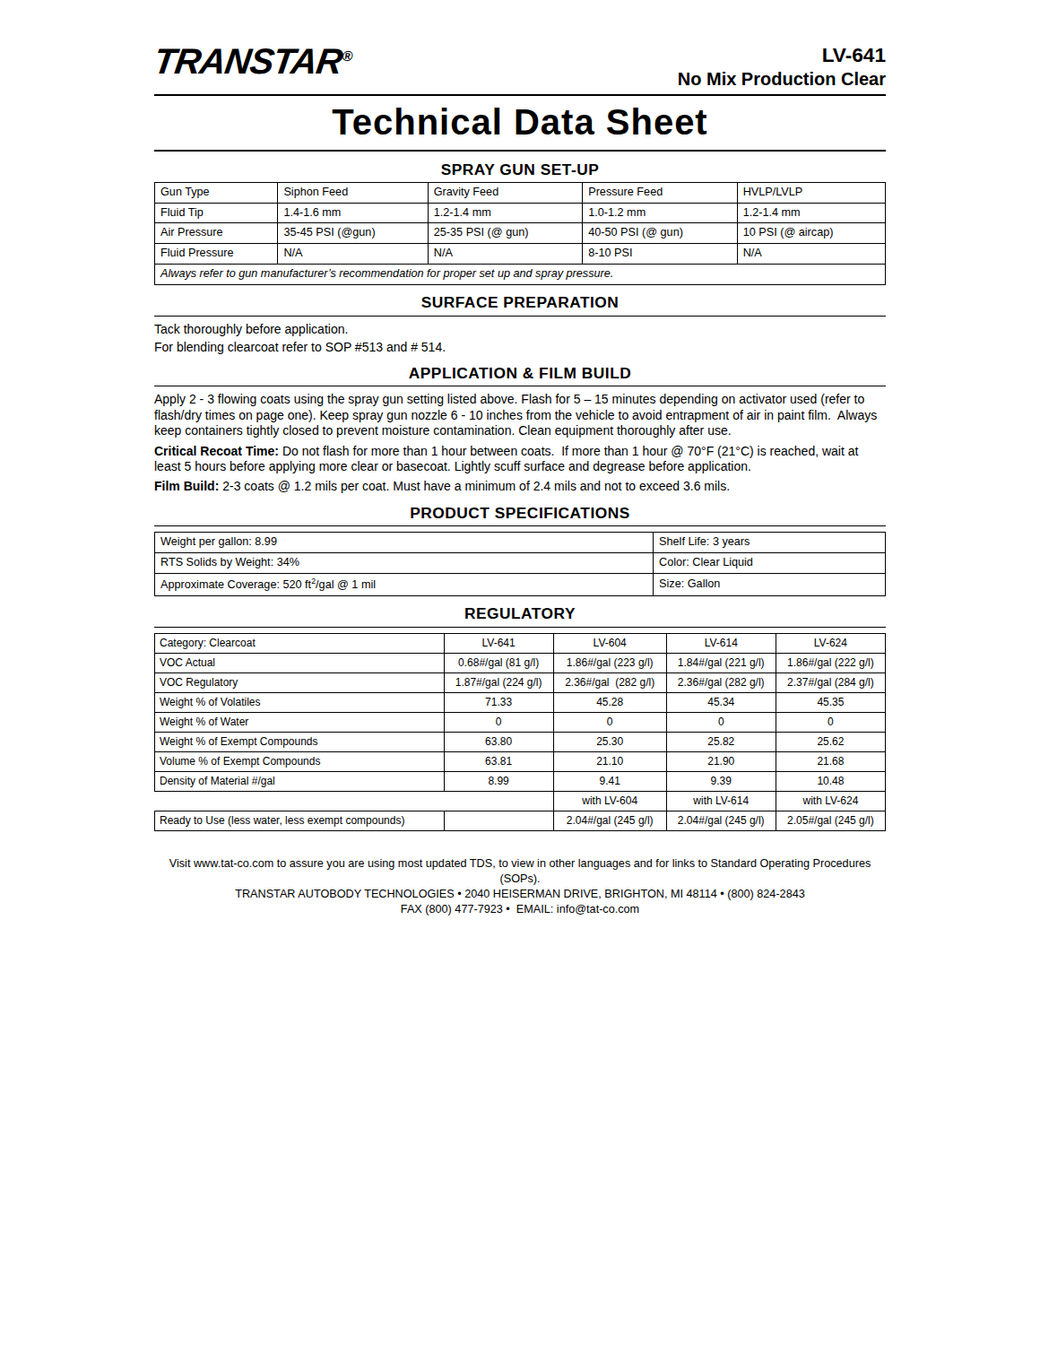TRANSTAR®
LV-641
No Mix Production Clear
Technical Data Sheet
SPRAY GUN SET-UP
| Gun Type | Siphon Feed | Gravity Feed | Pressure Feed | HVLP/LVLP |
| Fluid Tip | 1.4-1.6 mm | 1.2-1.4 mm | 1.0-1.2 mm | 1.2-1.4 mm |
| Air Pressure | 35-45 PSI (@gun) | 25-35 PSI (@ gun) | 40-50 PSI (@ gun) | 10 PSI (@ aircap) |
| Fluid Pressure | N/A | N/A | 8-10 PSI | N/A |
| Always refer to gun manufacturer’s recommendation for proper set up and spray pressure. |
SURFACE PREPARATION
Tack thoroughly before application.
For blending clearcoat refer to SOP #513 and # 514.
APPLICATION & FILM BUILD
Apply 2 - 3 flowing coats using the spray gun setting listed above. Flash for 5 – 15 minutes depending on activator used (refer to flash/dry times on page one). Keep spray gun nozzle 6 - 10 inches from the vehicle to avoid entrapment of air in paint film. Always keep containers tightly closed to prevent moisture contamination. Clean equipment thoroughly after use.
Critical Recoat Time: Do not flash for more than 1 hour between coats. If more than 1 hour @ 70°F (21°C) is reached, wait at least 5 hours before applying more clear or basecoat. Lightly scuff surface and degrease before application.
Film Build: 2-3 coats @ 1.2 mils per coat. Must have a minimum of 2.4 mils and not to exceed 3.6 mils.
PRODUCT SPECIFICATIONS
| Weight per gallon: 8.99 | Shelf Life: 3 years |
| RTS Solids by Weight: 34% | Color: Clear Liquid |
| Approximate Coverage: 520 ft 2 /gal @ 1 mil | Size: Gallon |
REGULATORY
| Category: Clearcoat | LV-641 | LV-604 | LV-614 | LV-624 |
| VOC Actual | 0.68#/gal (81 g/l) | 1.86#/gal (223 g/l) | 1.84#/gal (221 g/l) | 1.86#/gal (222 g/l) |
| VOC Regulatory | 1.87#/gal (224 g/l) | 2.36#/gal (282 g/l) | 2.36#/gal (282 g/l) | 2.37#/gal (284 g/l) |
| Weight % of Volatiles | 71.33 | 45.28 | 45.34 | 45.35 |
| Weight % of Water | 0 | 0 | 0 | 0 |
| Weight % of Exempt Compounds | 63.80 | 25.30 | 25.82 | 25.62 |
| Volume % of Exempt Compounds | 63.81 | 21.10 | 21.90 | 21.68 |
| Density of Material #/gal | 8.99 | 9.41 | 9.39 | 10.48 |
| | | with LV-604 | with LV-614 | with LV-624 |
| Ready to Use (less water, less exempt compounds) | | 2.04#/gal (245 g/l) | 2.04#/gal (245 g/l) | 2.05#/gal (245 g/l) |
Visit www.tat-co.com to assure you are using most updated TDS, to view in other languages and for links to Standard Operating Procedures (SOPs).
TRANSTAR AUTOBODY TECHNOLOGIES • 2040 HEISERMAN DRIVE, BRIGHTON, MI 48114 • (800) 824-2843
FAX (800) 477-7923 • EMAIL: info@tat-co.com